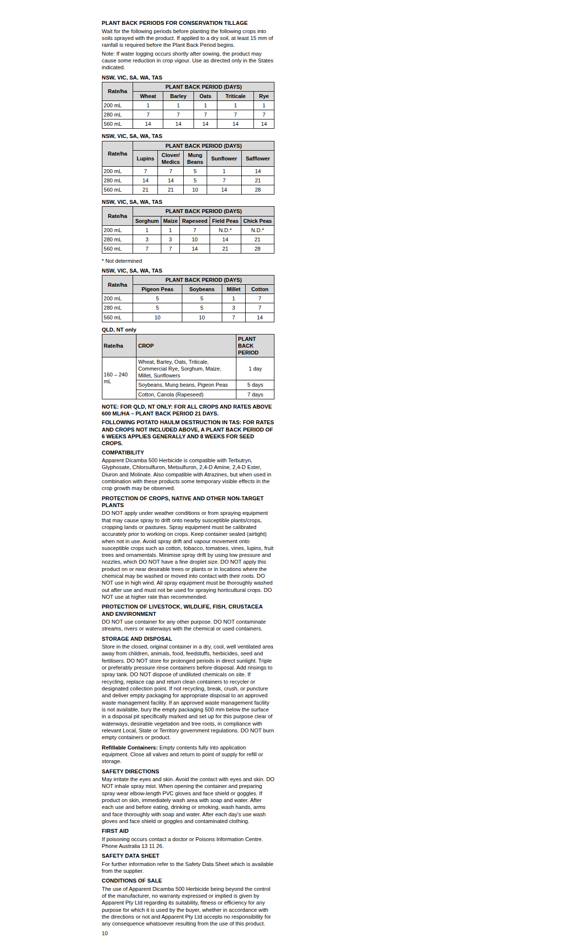PLANT BACK PERIODS for Conservation Tillage
Wait for the following periods before planting the following crops into soils sprayed with the product. If applied to a dry soil, at least 15 mm of rainfall is required before the Plant Back Period begins.
Note: If water logging occurs shortly after sowing, the product may cause some reduction in crop vigour. Use as directed only in the States indicated.
NSW, VIC, SA, WA, TAS
| Rate/ha | PLANT BACK PERIOD (DAYS) |
| --- | --- |
| Wheat | Barley | Oats | Triticale | Rye |
| 200 mL | 1 | 1 | 1 | 1 | 1 |
| 280 mL | 7 | 7 | 7 | 7 | 7 |
| 560 mL | 14 | 14 | 14 | 14 | 14 |
NSW, VIC, SA, WA, TAS
| Rate/ha | PLANT BACK PERIOD (DAYS) |
| --- | --- |
| Lupins | Clover/ Medics | Mung Beans | Sunflower | Safflower |
| 200 mL | 7 | 7 | 5 | 1 | 14 |
| 280 mL | 14 | 14 | 5 | 7 | 21 |
| 560 mL | 21 | 21 | 10 | 14 | 28 |
NSW, VIC, SA, WA, TAS
| Rate/ha | PLANT BACK PERIOD (DAYS) |
| --- | --- |
| Sorghum | Maize | Rapeseed | Field Peas | Chick Peas |
| 200 mL | 1 | 1 | 7 | N.D.* | N.D.* |
| 280 mL | 3 | 3 | 10 | 14 | 21 |
| 560 mL | 7 | 7 | 14 | 21 | 28 |
* Not determined
NSW, VIC, SA, WA, TAS
| Rate/ha | PLANT BACK PERIOD (DAYS) |
| --- | --- |
| Pigeon Peas | Soybeans | Millet | Cotton |
| 200 mL | 5 | 5 | 1 | 7 |
| 280 mL | 5 | 5 | 3 | 7 |
| 560 mL | 10 | 10 | 7 | 14 |
QLD, NT only
| Rate/ha | CROP | PLANT BACK PERIOD |
| --- | --- | --- |
| 160 – 240 mL | Wheat, Barley, Oats, Triticale, Commercial Rye, Sorghum, Maize, Millet, Sunflowers | 1 day |
| Soybeans, Mung beans, Pigeon Peas | 5 days |
| Cotton, Canola (Rapeseed) | 7 days |
NOTE: FOR QLD, NT ONLY: FOR ALL CROPS AND RATES ABOVE 600 mL/ha – PLANT BACK PERIOD 21 DAYS.
FOLLOWING POTATO HAULM DESTRUCTION IN TAS: FOR RATES AND CROPS NOT INCLUDED ABOVE, A PLANT BACK PERIOD OF 6 WEEKS APPLIES GENERALLY AND 8 WEEKS FOR SEED CROPS.
COMPATIBILITY
Apparent Dicamba 500 Herbicide is compatible with Terbutryn, Glyphosate, Chlorsulfuron, Metsulfuron, 2,4-D Amine, 2,4-D Ester, Diuron and Molinate. Also compatible with Atrazines, but when used in combination with these products some temporary visible effects in the crop growth may be observed.
PROTECTION OF CROPS, NATIVE AND OTHER NON-TARGET PLANTS
DO NOT apply under weather conditions or from spraying equipment that may cause spray to drift onto nearby susceptible plants/crops, cropping lands or pastures. Spray equipment must be calibrated accurately prior to working on crops. Keep container sealed (airtight) when not in use. Avoid spray drift and vapour movement onto susceptible crops such as cotton, tobacco, tomatoes, vines, lupins, fruit trees and ornamentals. Minimise spray drift by using low pressure and nozzles, which DO NOT have a fine droplet size. DO NOT apply this product on or near desirable trees or plants or in locations where the chemical may be washed or moved into contact with their roots. DO NOT use in high wind. All spray equipment must be thoroughly washed out after use and must not be used for spraying horticultural crops. DO NOT use at higher rate than recommended.
PROTECTION OF LIVESTOCK, WILDLIFE, FISH, CRUSTACEA AND ENVIRONMENT
DO NOT use container for any other purpose. DO NOT contaminate streams, rivers or waterways with the chemical or used containers.
STORAGE AND DISPOSAL
Store in the closed, original container in a dry, cool, well ventilated area away from children, animals, food, feedstuffs, herbicides, seed and fertilisers. DO NOT store for prolonged periods in direct sunlight. Triple or preferably pressure rinse containers before disposal. Add rinsings to spray tank. DO NOT dispose of undiluted chemicals on site. If recycling, replace cap and return clean containers to recycler or designated collection point. If not recycling, break, crush, or puncture and deliver empty packaging for appropriate disposal to an approved waste management facility. If an approved waste management facility is not available, bury the empty packaging 500 mm below the surface in a disposal pit specifically marked and set up for this purpose clear of waterways, desirable vegetation and tree roots, in compliance with relevant Local, State or Territory government regulations. DO NOT burn empty containers or product.
Refillable Containers: Empty contents fully into application equipment. Close all valves and return to point of supply for refill or storage.
SAFETY DIRECTIONS
May irritate the eyes and skin. Avoid the contact with eyes and skin. DO NOT inhale spray mist. When opening the container and preparing spray wear elbow-length PVC gloves and face shield or goggles. If product on skin, immediately wash area with soap and water. After each use and before eating, drinking or smoking, wash hands, arms and face thoroughly with soap and water. After each day’s use wash gloves and face shield or goggles and contaminated clothing.
FIRST AID
If poisoning occurs contact a doctor or Poisons Information Centre. Phone Australia 13 11 26.
SAFETY DATA SHEET
For further information refer to the Safety Data Sheet which is available from the supplier.
CONDITIONS OF SALE
The use of Apparent Dicamba 500 Herbicide being beyond the control of the manufacturer, no warranty expressed or implied is given by Apparent Pty Ltd regarding its suitability, fitness or efficiency for any purpose for which it is used by the buyer, whether in accordance with the directions or not and Apparent Pty Ltd accepts no responsibility for any consequence whatsoever resulting from the use of this product.
10